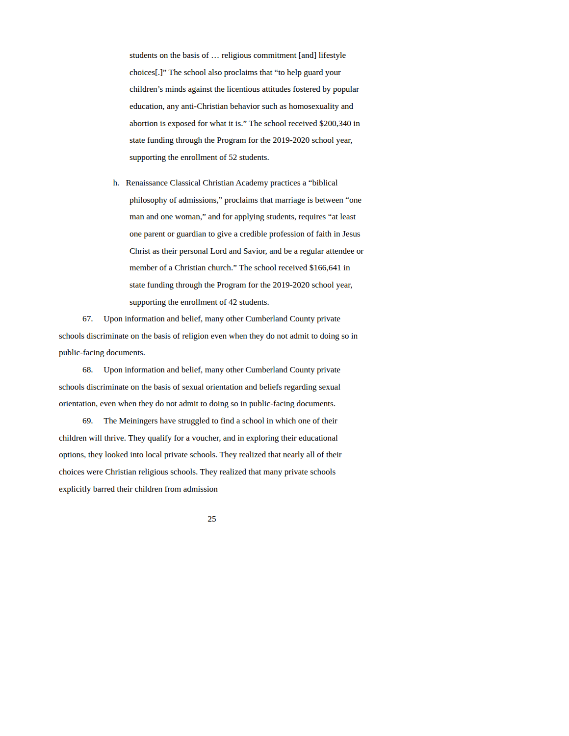students on the basis of … religious commitment [and] lifestyle choices[.]” The school also proclaims that “to help guard your children’s minds against the licentious attitudes fostered by popular education, any anti-Christian behavior such as homosexuality and abortion is exposed for what it is.” The school received $200,340 in state funding through the Program for the 2019-2020 school year, supporting the enrollment of 52 students.
h. Renaissance Classical Christian Academy practices a “biblical philosophy of admissions,” proclaims that marriage is between “one man and one woman,” and for applying students, requires “at least one parent or guardian to give a credible profession of faith in Jesus Christ as their personal Lord and Savior, and be a regular attendee or member of a Christian church.” The school received $166,641 in state funding through the Program for the 2019-2020 school year, supporting the enrollment of 42 students.
67. Upon information and belief, many other Cumberland County private schools discriminate on the basis of religion even when they do not admit to doing so in public-facing documents.
68. Upon information and belief, many other Cumberland County private schools discriminate on the basis of sexual orientation and beliefs regarding sexual orientation, even when they do not admit to doing so in public-facing documents.
69. The Meiningers have struggled to find a school in which one of their children will thrive. They qualify for a voucher, and in exploring their educational options, they looked into local private schools. They realized that nearly all of their choices were Christian religious schools. They realized that many private schools explicitly barred their children from admission
25